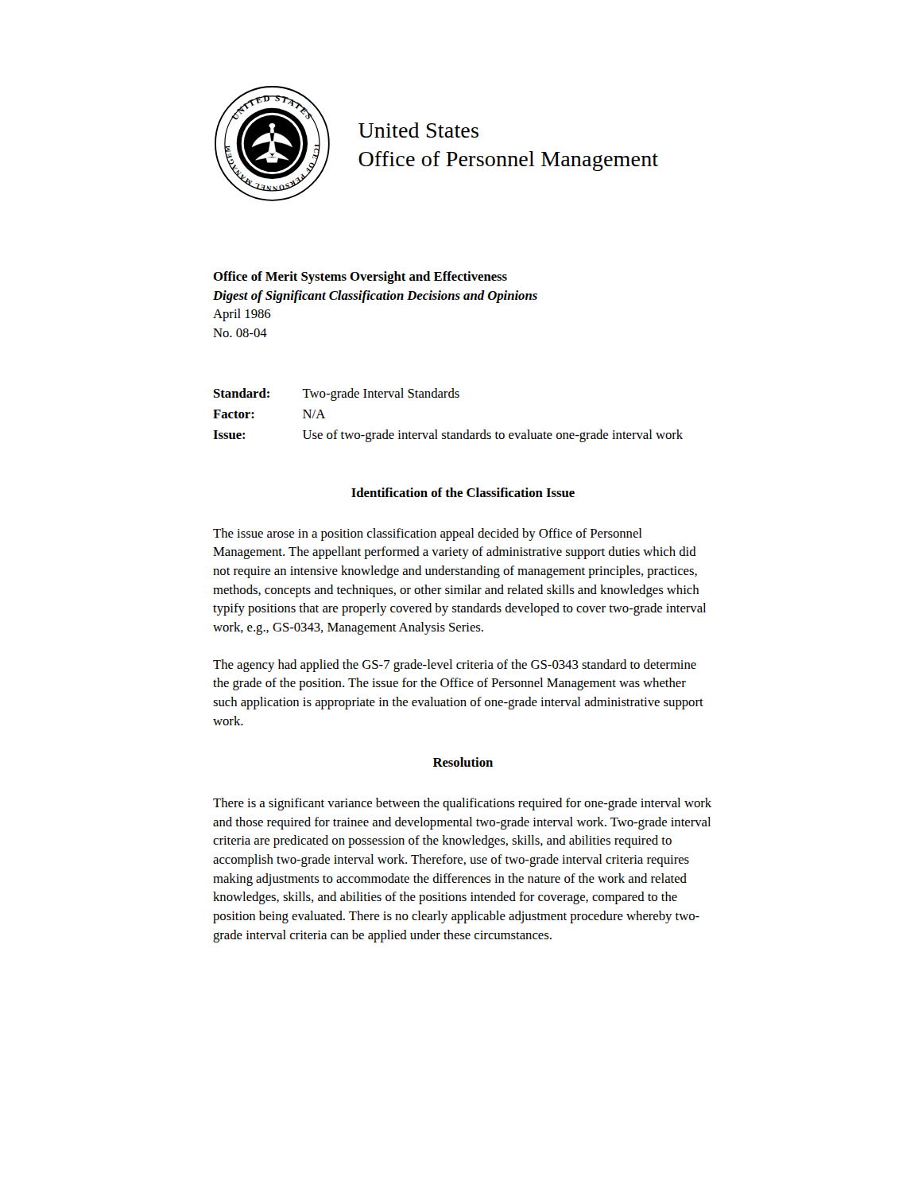UNITED STATES OFFICE OF PERSONNEL MANAGEMENT
United States Office of Personnel Management
Office of Merit Systems Oversight and Effectiveness
Digest of Significant Classification Decisions and Opinions
April 1986
No. 08-04
| Standard: | Two-grade Interval Standards |
| Factor: | N/A |
| Issue: | Use of two-grade interval standards to evaluate one-grade interval work |
Identification of the Classification Issue
The issue arose in a position classification appeal decided by Office of Personnel Management. The appellant performed a variety of administrative support duties which did not require an intensive knowledge and understanding of management principles, practices, methods, concepts and techniques, or other similar and related skills and knowledges which typify positions that are properly covered by standards developed to cover two-grade interval work, e.g., GS-0343, Management Analysis Series.
The agency had applied the GS-7 grade-level criteria of the GS-0343 standard to determine the grade of the position. The issue for the Office of Personnel Management was whether such application is appropriate in the evaluation of one-grade interval administrative support work.
Resolution
There is a significant variance between the qualifications required for one-grade interval work and those required for trainee and developmental two-grade interval work. Two-grade interval criteria are predicated on possession of the knowledges, skills, and abilities required to accomplish two-grade interval work. Therefore, use of two-grade interval criteria requires making adjustments to accommodate the differences in the nature of the work and related knowledges, skills, and abilities of the positions intended for coverage, compared to the position being evaluated. There is no clearly applicable adjustment procedure whereby two-grade interval criteria can be applied under these circumstances.